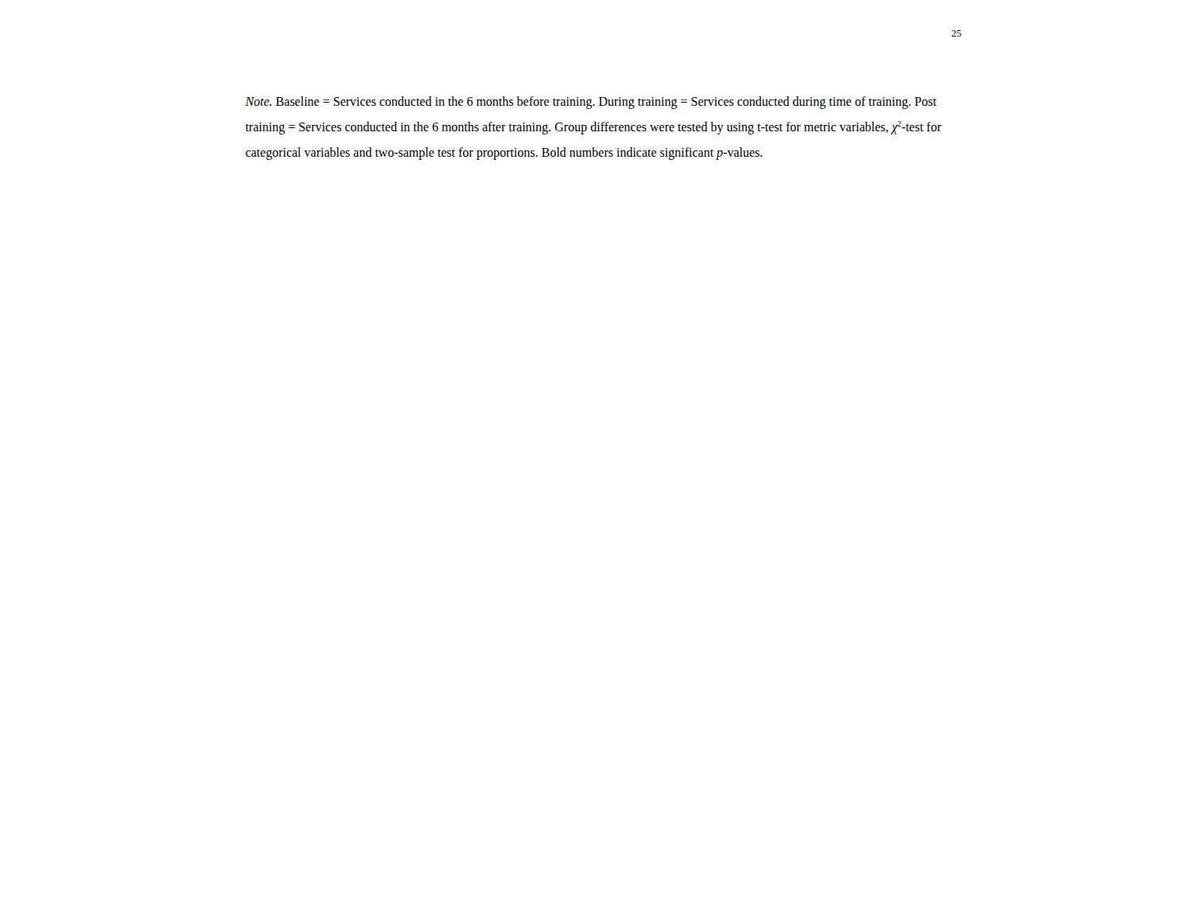25
Note. Baseline = Services conducted in the 6 months before training. During training = Services conducted during time of training. Post training = Services conducted in the 6 months after training. Group differences were tested by using t-test for metric variables, χ2-test for categorical variables and two-sample test for proportions. Bold numbers indicate significant p-values.